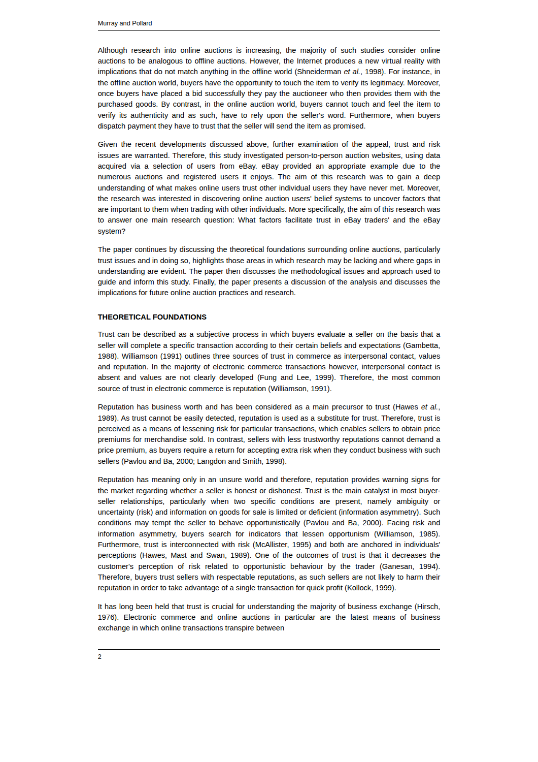Murray and Pollard
Although research into online auctions is increasing, the majority of such studies consider online auctions to be analogous to offline auctions. However, the Internet produces a new virtual reality with implications that do not match anything in the offline world (Shneiderman et al., 1998). For instance, in the offline auction world, buyers have the opportunity to touch the item to verify its legitimacy. Moreover, once buyers have placed a bid successfully they pay the auctioneer who then provides them with the purchased goods. By contrast, in the online auction world, buyers cannot touch and feel the item to verify its authenticity and as such, have to rely upon the seller's word. Furthermore, when buyers dispatch payment they have to trust that the seller will send the item as promised.
Given the recent developments discussed above, further examination of the appeal, trust and risk issues are warranted. Therefore, this study investigated person-to-person auction websites, using data acquired via a selection of users from eBay. eBay provided an appropriate example due to the numerous auctions and registered users it enjoys. The aim of this research was to gain a deep understanding of what makes online users trust other individual users they have never met. Moreover, the research was interested in discovering online auction users' belief systems to uncover factors that are important to them when trading with other individuals. More specifically, the aim of this research was to answer one main research question: What factors facilitate trust in eBay traders' and the eBay system?
The paper continues by discussing the theoretical foundations surrounding online auctions, particularly trust issues and in doing so, highlights those areas in which research may be lacking and where gaps in understanding are evident. The paper then discusses the methodological issues and approach used to guide and inform this study. Finally, the paper presents a discussion of the analysis and discusses the implications for future online auction practices and research.
Theoretical Foundations
Trust can be described as a subjective process in which buyers evaluate a seller on the basis that a seller will complete a specific transaction according to their certain beliefs and expectations (Gambetta, 1988). Williamson (1991) outlines three sources of trust in commerce as interpersonal contact, values and reputation. In the majority of electronic commerce transactions however, interpersonal contact is absent and values are not clearly developed (Fung and Lee, 1999). Therefore, the most common source of trust in electronic commerce is reputation (Williamson, 1991).
Reputation has business worth and has been considered as a main precursor to trust (Hawes et al., 1989). As trust cannot be easily detected, reputation is used as a substitute for trust. Therefore, trust is perceived as a means of lessening risk for particular transactions, which enables sellers to obtain price premiums for merchandise sold. In contrast, sellers with less trustworthy reputations cannot demand a price premium, as buyers require a return for accepting extra risk when they conduct business with such sellers (Pavlou and Ba, 2000; Langdon and Smith, 1998).
Reputation has meaning only in an unsure world and therefore, reputation provides warning signs for the market regarding whether a seller is honest or dishonest. Trust is the main catalyst in most buyer-seller relationships, particularly when two specific conditions are present, namely ambiguity or uncertainty (risk) and information on goods for sale is limited or deficient (information asymmetry). Such conditions may tempt the seller to behave opportunistically (Pavlou and Ba, 2000). Facing risk and information asymmetry, buyers search for indicators that lessen opportunism (Williamson, 1985). Furthermore, trust is interconnected with risk (McAllister, 1995) and both are anchored in individuals' perceptions (Hawes, Mast and Swan, 1989). One of the outcomes of trust is that it decreases the customer's perception of risk related to opportunistic behaviour by the trader (Ganesan, 1994). Therefore, buyers trust sellers with respectable reputations, as such sellers are not likely to harm their reputation in order to take advantage of a single transaction for quick profit (Kollock, 1999).
It has long been held that trust is crucial for understanding the majority of business exchange (Hirsch, 1976). Electronic commerce and online auctions in particular are the latest means of business exchange in which online transactions transpire between
2